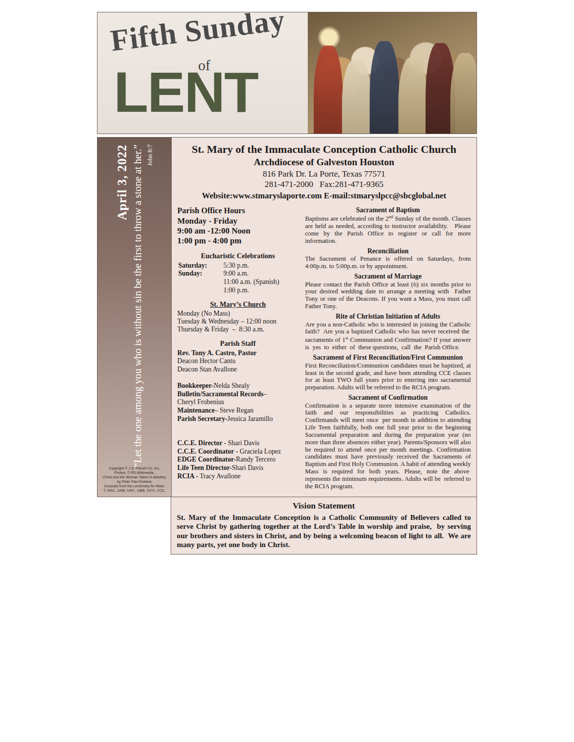Fifth Sunday of LENT
April 3, 2022
“Let the one among you who is without sin be the first to throw a stone at her.”
John 8:7
Copyright © J.S. Paluch Co. Inc.
Photos: © PD-Wikimedia,
Christ and the Woman Taken in Adultery
by Peter Paul Rubens
Excerpts from the Lectionary for Mass
© 2001, 1998, 1997, 1986, 1970, CCD.
St. Mary of the Immaculate Conception Catholic Church
Archdiocese of Galveston Houston
816 Park Dr. La Porte, Texas 77571
281-471-2000 Fax:281-471-9365
Website:www.stmaryslaporte.com E-mail:stmaryslpcc@sbcglobal.net
Parish Office Hours
Monday - Friday
9:00 am -12:00 Noon
1:00 pm - 4:00 pm
Eucharistic Celebrations
Saturday: 5:30 p.m.
Sunday: 9:00 a.m.
11:00 a.m. (Spanish)
1:00 p.m.
St. Mary’s Church
Monday (No Mass)
Tuesday & Wednesday – 12:00 noon
Thursday & Friday – 8:30 a.m.
Parish Staff
Rev. Tony A. Castro, Pastor
Deacon Hector Cantu
Deacon Stan Avallone
Bookkeeper-Nelda Shealy
Bulletin/Sacramental Records–
Cheryl Frobenius
Maintenance– Steve Regan
Parish Secretary-Jessica Jaramillo
C.C.E. Director - Shari Davis
C.C.E. Coordinator - Graciela Lopez
EDGE Coordinator-Randy Tercero
Life Teen Director-Shari Davis
RCIA - Tracy Avallone
Sacrament of Baptism
Baptisms are celebrated on the 2nd Sunday of the month. Classes are held as needed, according to instructor availability. Please come by the Parish Office to register or call for more information.
Reconciliation
The Sacrament of Penance is offered on Saturdays, from 4:00p.m. to 5:00p.m. or by appointment.
Sacrament of Marriage
Please contact the Parish Office at least (6) six months prior to your desired wedding date to arrange a meeting with Father Tony or one of the Deacons. If you want a Mass, you must call Father Tony.
Rite of Christian Initiation of Adults
Are you a non-Catholic who is interested in joining the Catholic faith? Are you a baptized Catholic who has never received the sacraments of 1st Communion and Confirmation? If your answer is yes to either of these questions, call the Parish Office.
Sacrament of First Reconciliation/First Communion
First Reconciliation/Communion candidates must be baptized, at least in the second grade, and have been attending CCE classes for at least TWO full years prior to entering into sacramental preparation. Adults will be referred to the RCIA program.
Sacrament of Confirmation
Confirmation is a separate more intensive examination of the faith and our responsibilities as practicing Catholics. Confirmands will meet once per month in addition to attending Life Teen faithfully, both one full year prior to the beginning Sacramental preparation and during the preparation year (no more than three absences either year). Parents/Sponsors will also be required to attend once per month meetings. Confirmation candidates must have previously received the Sacraments of Baptism and First Holy Communion. A habit of attending weekly Mass is required for both years. Please, note the above represents the minimum requirements. Adults will be referred to the RCIA program.
Vision Statement
St. Mary of the Immaculate Conception is a Catholic Community of Believers called to serve Christ by gathering together at the Lord’s Table in worship and praise, by serving our brothers and sisters in Christ, and by being a welcoming beacon of light to all. We are many parts, yet one body in Christ.